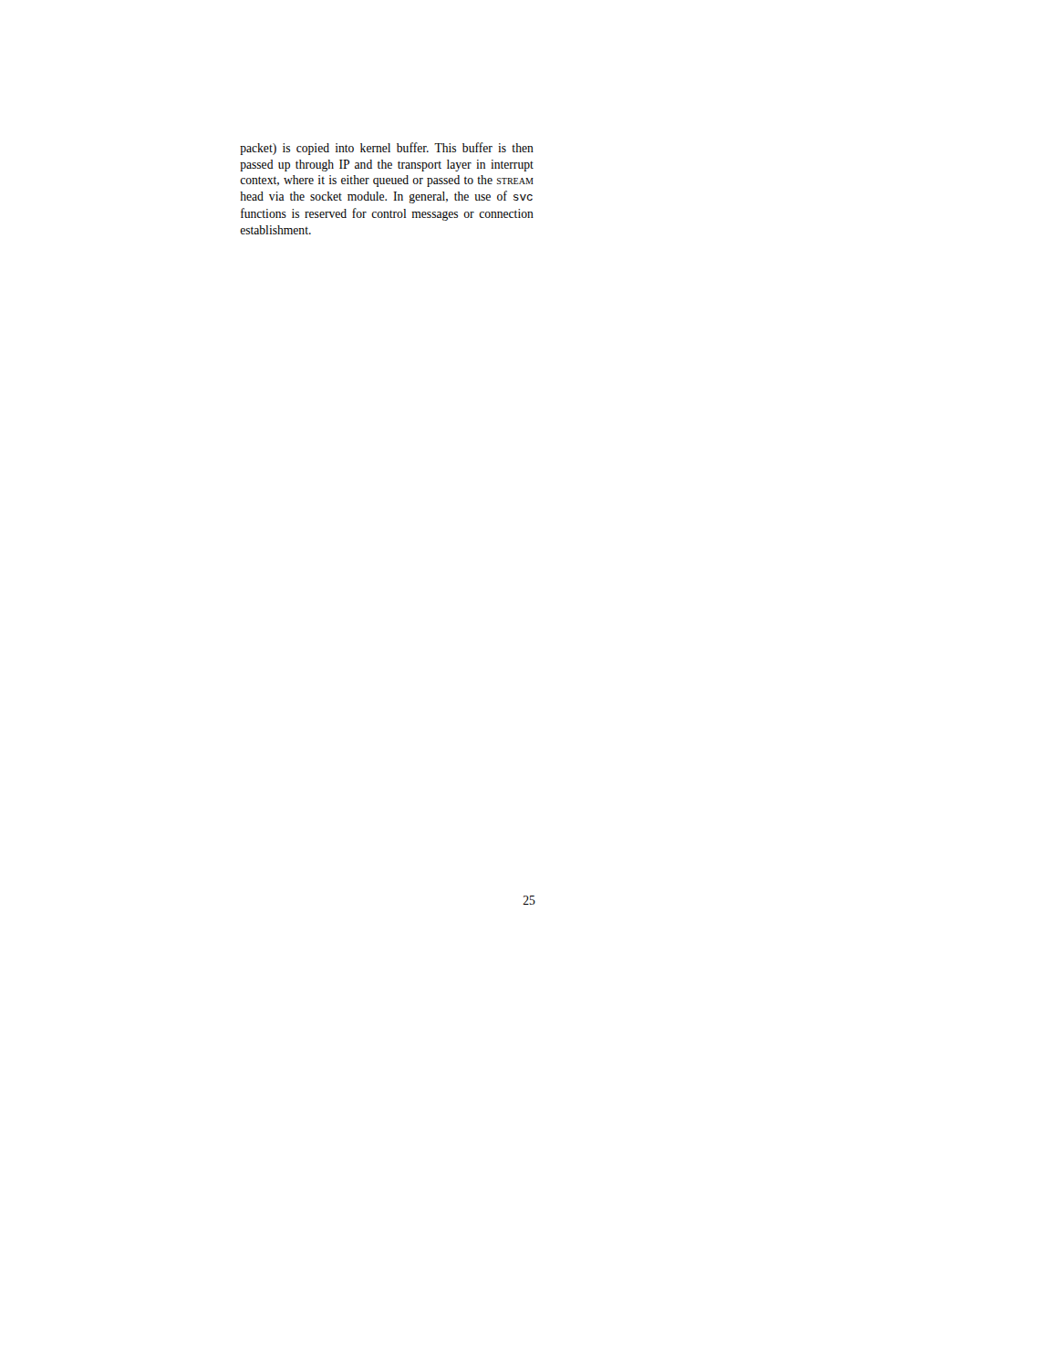packet) is copied into kernel buffer. This buffer is then passed up through IP and the transport layer in interrupt context, where it is either queued or passed to the stream head via the socket module. In general, the use of svc functions is reserved for control messages or connection establishment.
25